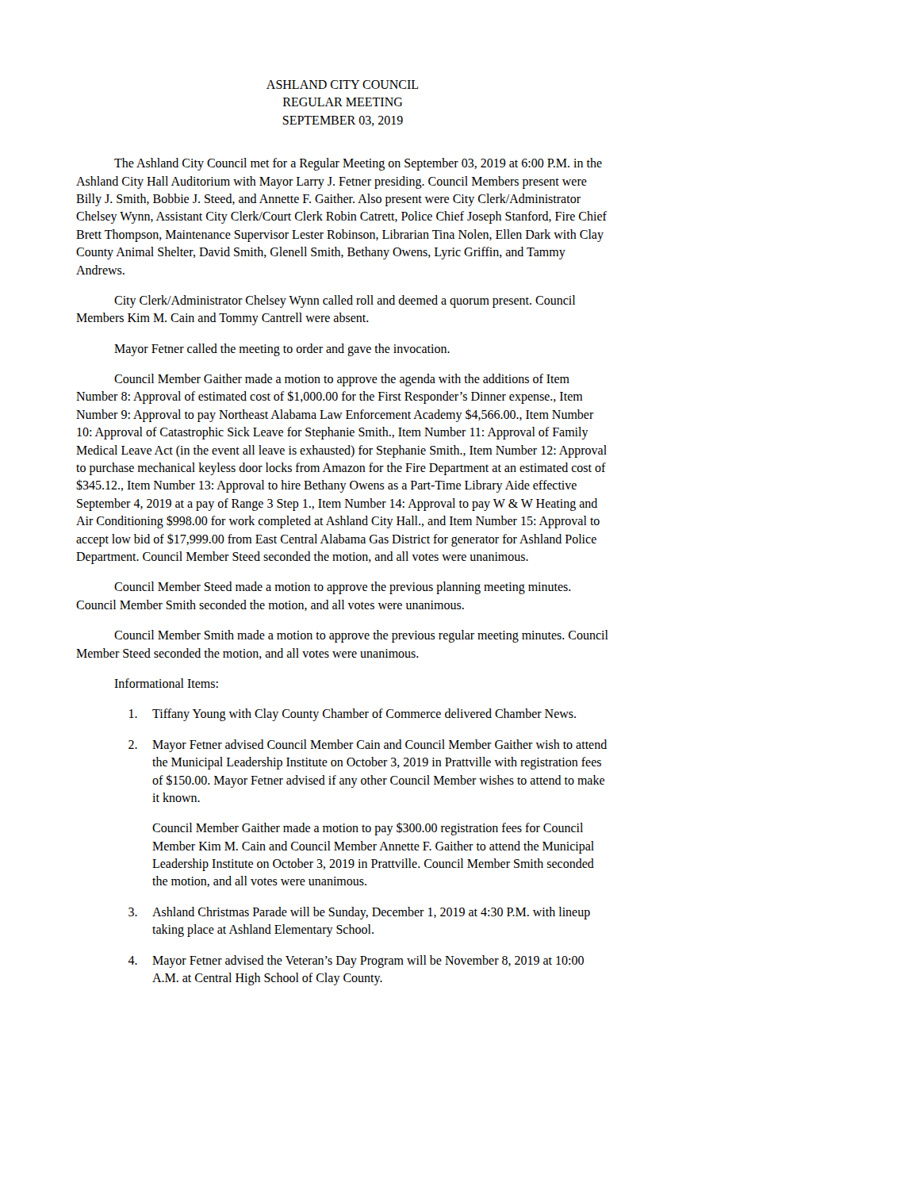ASHLAND CITY COUNCIL
REGULAR MEETING
SEPTEMBER 03, 2019
The Ashland City Council met for a Regular Meeting on September 03, 2019 at 6:00 P.M. in the Ashland City Hall Auditorium with Mayor Larry J. Fetner presiding. Council Members present were Billy J. Smith, Bobbie J. Steed, and Annette F. Gaither. Also present were City Clerk/Administrator Chelsey Wynn, Assistant City Clerk/Court Clerk Robin Catrett, Police Chief Joseph Stanford, Fire Chief Brett Thompson, Maintenance Supervisor Lester Robinson, Librarian Tina Nolen, Ellen Dark with Clay County Animal Shelter, David Smith, Glenell Smith, Bethany Owens, Lyric Griffin, and Tammy Andrews.
City Clerk/Administrator Chelsey Wynn called roll and deemed a quorum present. Council Members Kim M. Cain and Tommy Cantrell were absent.
Mayor Fetner called the meeting to order and gave the invocation.
Council Member Gaither made a motion to approve the agenda with the additions of Item Number 8: Approval of estimated cost of $1,000.00 for the First Responder’s Dinner expense., Item Number 9: Approval to pay Northeast Alabama Law Enforcement Academy $4,566.00., Item Number 10: Approval of Catastrophic Sick Leave for Stephanie Smith., Item Number 11: Approval of Family Medical Leave Act (in the event all leave is exhausted) for Stephanie Smith., Item Number 12: Approval to purchase mechanical keyless door locks from Amazon for the Fire Department at an estimated cost of $345.12., Item Number 13: Approval to hire Bethany Owens as a Part-Time Library Aide effective September 4, 2019 at a pay of Range 3 Step 1., Item Number 14: Approval to pay W & W Heating and Air Conditioning $998.00 for work completed at Ashland City Hall., and Item Number 15: Approval to accept low bid of $17,999.00 from East Central Alabama Gas District for generator for Ashland Police Department. Council Member Steed seconded the motion, and all votes were unanimous.
Council Member Steed made a motion to approve the previous planning meeting minutes. Council Member Smith seconded the motion, and all votes were unanimous.
Council Member Smith made a motion to approve the previous regular meeting minutes. Council Member Steed seconded the motion, and all votes were unanimous.
Informational Items:
Tiffany Young with Clay County Chamber of Commerce delivered Chamber News.
Mayor Fetner advised Council Member Cain and Council Member Gaither wish to attend the Municipal Leadership Institute on October 3, 2019 in Prattville with registration fees of $150.00. Mayor Fetner advised if any other Council Member wishes to attend to make it known.
Council Member Gaither made a motion to pay $300.00 registration fees for Council Member Kim M. Cain and Council Member Annette F. Gaither to attend the Municipal Leadership Institute on October 3, 2019 in Prattville. Council Member Smith seconded the motion, and all votes were unanimous.
Ashland Christmas Parade will be Sunday, December 1, 2019 at 4:30 P.M. with lineup taking place at Ashland Elementary School.
Mayor Fetner advised the Veteran’s Day Program will be November 8, 2019 at 10:00 A.M. at Central High School of Clay County.